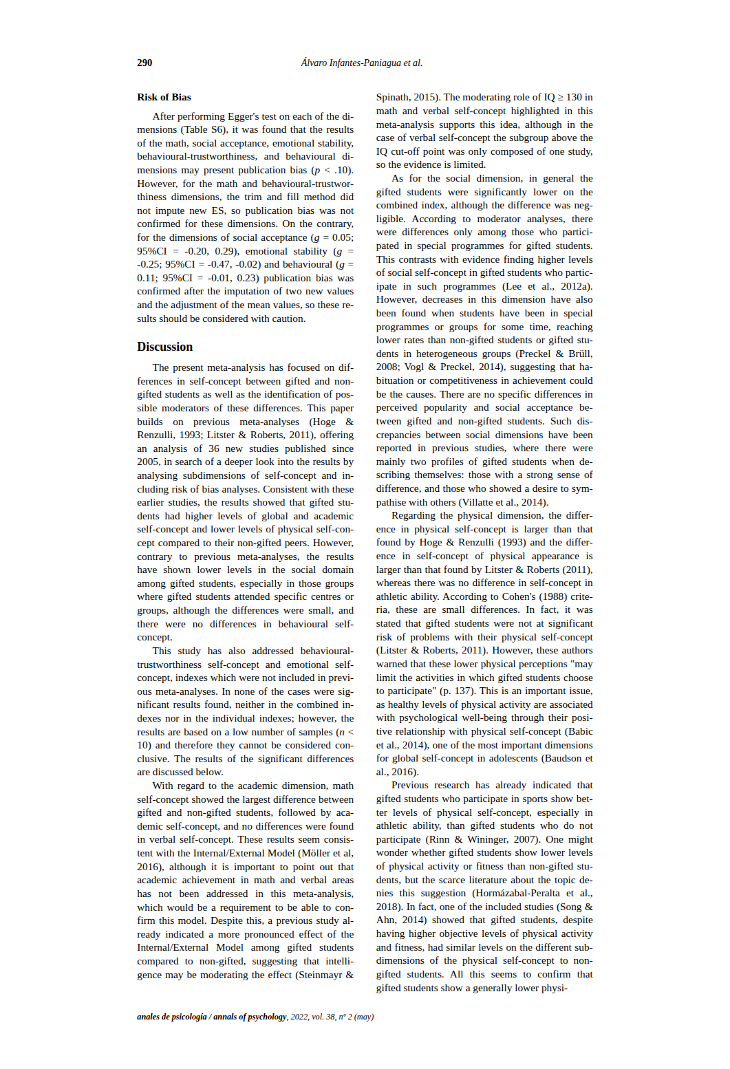290 Álvaro Infantes-Paniagua et al.
Risk of Bias
After performing Egger's test on each of the dimensions (Table S6), it was found that the results of the math, social acceptance, emotional stability, behavioural-trustworthiness, and behavioural dimensions may present publication bias (p < .10). However, for the math and behavioural-trustworthiness dimensions, the trim and fill method did not impute new ES, so publication bias was not confirmed for these dimensions. On the contrary, for the dimensions of social acceptance (g = 0.05; 95%CI = -0.20, 0.29), emotional stability (g = -0.25; 95%CI = -0.47, -0.02) and behavioural (g = 0.11; 95%CI = -0.01, 0.23) publication bias was confirmed after the imputation of two new values and the adjustment of the mean values, so these results should be considered with caution.
Discussion
The present meta-analysis has focused on differences in self-concept between gifted and non-gifted students as well as the identification of possible moderators of these differences. This paper builds on previous meta-analyses (Hoge & Renzulli, 1993; Litster & Roberts, 2011), offering an analysis of 36 new studies published since 2005, in search of a deeper look into the results by analysing subdimensions of self-concept and including risk of bias analyses. Consistent with these earlier studies, the results showed that gifted students had higher levels of global and academic self-concept and lower levels of physical self-concept compared to their non-gifted peers. However, contrary to previous meta-analyses, the results have shown lower levels in the social domain among gifted students, especially in those groups where gifted students attended specific centres or groups, although the differences were small, and there were no differences in behavioural self-concept.
This study has also addressed behavioural-trustworthiness self-concept and emotional self-concept, indexes which were not included in previous meta-analyses. In none of the cases were significant results found, neither in the combined indexes nor in the individual indexes; however, the results are based on a low number of samples (n < 10) and therefore they cannot be considered conclusive. The results of the significant differences are discussed below.
With regard to the academic dimension, math self-concept showed the largest difference between gifted and non-gifted students, followed by academic self-concept, and no differences were found in verbal self-concept. These results seem consistent with the Internal/External Model (Möller et al, 2016), although it is important to point out that academic achievement in math and verbal areas has not been addressed in this meta-analysis, which would be a requirement to be able to confirm this model. Despite this, a previous study already indicated a more pronounced effect of the Internal/External Model among gifted students compared to non-gifted, suggesting that intelligence may be moderating the effect (Steinmayr & Spinath, 2015). The moderating role of IQ ≥ 130 in math and verbal self-concept highlighted in this meta-analysis supports this idea, although in the case of verbal self-concept the subgroup above the IQ cut-off point was only composed of one study, so the evidence is limited.
As for the social dimension, in general the gifted students were significantly lower on the combined index, although the difference was negligible. According to moderator analyses, there were differences only among those who participated in special programmes for gifted students. This contrasts with evidence finding higher levels of social self-concept in gifted students who participate in such programmes (Lee et al., 2012a). However, decreases in this dimension have also been found when students have been in special programmes or groups for some time, reaching lower rates than non-gifted students or gifted students in heterogeneous groups (Preckel & Brüll, 2008; Vogl & Preckel, 2014), suggesting that habituation or competitiveness in achievement could be the causes. There are no specific differences in perceived popularity and social acceptance between gifted and non-gifted students. Such discrepancies between social dimensions have been reported in previous studies, where there were mainly two profiles of gifted students when describing themselves: those with a strong sense of difference, and those who showed a desire to sympathise with others (Villatte et al., 2014).
Regarding the physical dimension, the difference in physical self-concept is larger than that found by Hoge & Renzulli (1993) and the difference in self-concept of physical appearance is larger than that found by Litster & Roberts (2011), whereas there was no difference in self-concept in athletic ability. According to Cohen's (1988) criteria, these are small differences. In fact, it was stated that gifted students were not at significant risk of problems with their physical self-concept (Litster & Roberts, 2011). However, these authors warned that these lower physical perceptions "may limit the activities in which gifted students choose to participate" (p. 137). This is an important issue, as healthy levels of physical activity are associated with psychological well-being through their positive relationship with physical self-concept (Babic et al., 2014), one of the most important dimensions for global self-concept in adolescents (Baudson et al., 2016).
Previous research has already indicated that gifted students who participate in sports show better levels of physical self-concept, especially in athletic ability, than gifted students who do not participate (Rinn & Wininger, 2007). One might wonder whether gifted students show lower levels of physical activity or fitness than non-gifted students, but the scarce literature about the topic denies this suggestion (Hormázabal-Peralta et al., 2018). In fact, one of the included studies (Song & Ahn, 2014) showed that gifted students, despite having higher objective levels of physical activity and fitness, had similar levels on the different subdimensions of the physical self-concept to non-gifted students. All this seems to confirm that gifted students show a generally lower physi-
anales de psicología / annals of psychology, 2022, vol. 38, nº 2 (may)